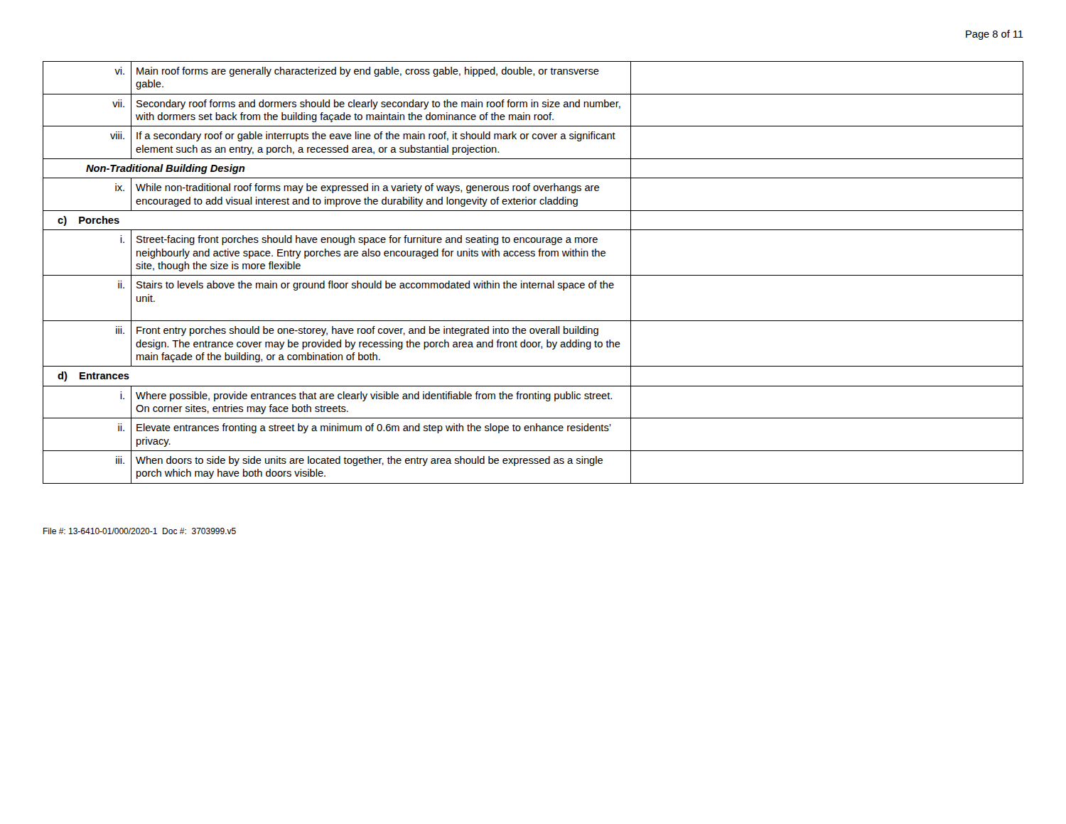Page 8 of 11
| vi. | Main roof forms are generally characterized by end gable, cross gable, hipped, double, or transverse gable. | |
| vii. | Secondary roof forms and dormers should be clearly secondary to the main roof form in size and number, with dormers set back from the building façade to maintain the dominance of the main roof. | |
| viii. | If a secondary roof or gable interrupts the eave line of the main roof, it should mark or cover a significant element such as an entry, a porch, a recessed area, or a substantial projection. | |
| Non-Traditional Building Design | |
| ix. | While non-traditional roof forms may be expressed in a variety of ways, generous roof overhangs are encouraged to add visual interest and to improve the durability and longevity of exterior cladding | |
| c) Porches | |
| i. | Street-facing front porches should have enough space for furniture and seating to encourage a more neighbourly and active space. Entry porches are also encouraged for units with access from within the site, though the size is more flexible | |
| ii. | Stairs to levels above the main or ground floor should be accommodated within the internal space of the unit. | |
| iii. | Front entry porches should be one-storey, have roof cover, and be integrated into the overall building design. The entrance cover may be provided by recessing the porch area and front door, by adding to the main façade of the building, or a combination of both. | |
| d) Entrances | |
| i. | Where possible, provide entrances that are clearly visible and identifiable from the fronting public street. On corner sites, entries may face both streets. | |
| ii. | Elevate entrances fronting a street by a minimum of 0.6m and step with the slope to enhance residents’ privacy. | |
| iii. | When doors to side by side units are located together, the entry area should be expressed as a single porch which may have both doors visible. | |
File #: 13-6410-01/000/2020-1 Doc #: 3703999.v5